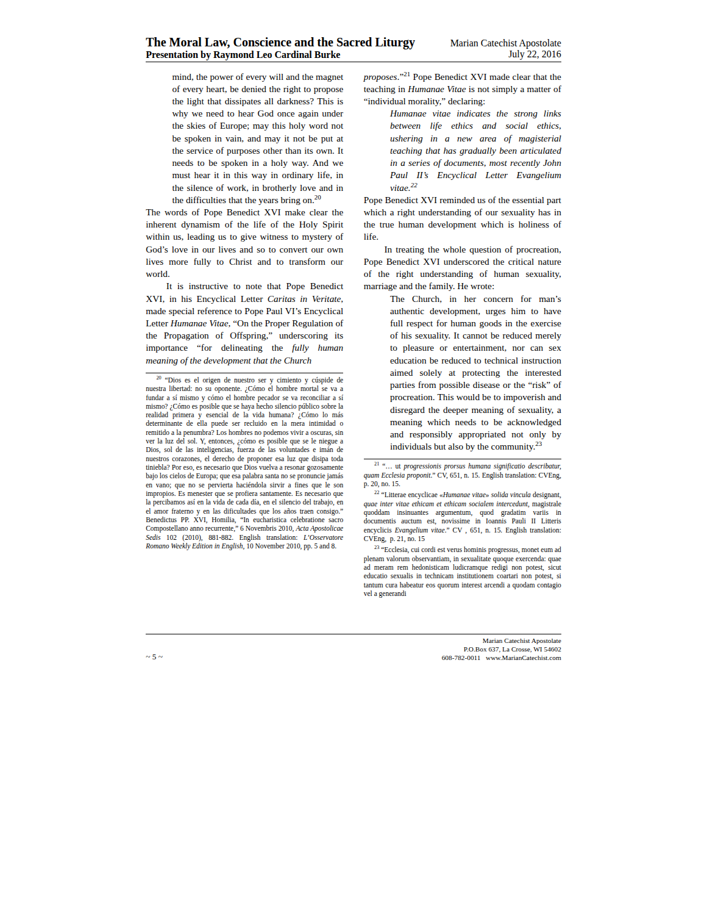The Moral Law, Conscience and the Sacred Liturgy
Presentation by Raymond Leo Cardinal Burke
Marian Catechist Apostolate
July 22, 2016
mind, the power of every will and the magnet of every heart, be denied the right to propose the light that dissipates all darkness? This is why we need to hear God once again under the skies of Europe; may this holy word not be spoken in vain, and may it not be put at the service of purposes other than its own. It needs to be spoken in a holy way. And we must hear it in this way in ordinary life, in the silence of work, in brotherly love and in the difficulties that the years bring on.20
The words of Pope Benedict XVI make clear the inherent dynamism of the life of the Holy Spirit within us, leading us to give witness to mystery of God’s love in our lives and so to convert our own lives more fully to Christ and to transform our world.
It is instructive to note that Pope Benedict XVI, in his Encyclical Letter Caritas in Veritate, made special reference to Pope Paul VI’s Encyclical Letter Humanae Vitae, “On the Proper Regulation of the Propagation of Offspring,” underscoring its importance “for delineating the fully human meaning of the development that the Church
20 “Dios es el origen de nuestro ser y cimiento y cúspide de nuestra libertad: no su oponente. ¿Cómo el hombre mortal se va a fundar a sí mismo y cómo el hombre pecador se va reconciliar a sí mismo? ¿Cómo es posible que se haya hecho silencio público sobre la realidad primera y esencial de la vida humana? ¿Cómo lo más determinante de ella puede ser recluido en la mera intimidad o remitido a la penumbra? Los hombres no podemos vivir a oscuras, sin ver la luz del sol. Y, entonces, ¿cómo es posible que se le niegue a Dios, sol de las inteligencias, fuerza de las voluntades e imán de nuestros corazones, el derecho de proponer esa luz que disipa toda tiniebla? Por eso, es necesario que Dios vuelva a resonar gozosamente bajo los cielos de Europa; que esa palabra santa no se pronuncie jamás en vano; que no se pervierta haciéndola sirvir a fines que le son impropios. Es menester que se profiera santamente. Es necesario que la percibamos así en la vida de cada día, en el silencio del trabajo, en el amor fraterno y en las dificultades que los años traen consigo.” Benedictus PP. XVI, Homilia, “In eucharistica celebratione sacro Compostellano anno recurrente,” 6 Novembris 2010, Acta Apostolicae Sedis 102 (2010), 881-882. English translation: L’Osservatore Romano Weekly Edition in English, 10 November 2010, pp. 5 and 8.
proposes.”21 Pope Benedict XVI made clear that the teaching in Humanae Vitae is not simply a matter of “individual morality,” declaring:
Humanae vitae indicates the strong links between life ethics and social ethics, ushering in a new area of magisterial teaching that has gradually been articulated in a series of documents, most recently John Paul II’s Encyclical Letter Evangelium vitae.22
Pope Benedict XVI reminded us of the essential part which a right understanding of our sexuality has in the true human development which is holiness of life.
In treating the whole question of procreation, Pope Benedict XVI underscored the critical nature of the right understanding of human sexuality, marriage and the family. He wrote:
The Church, in her concern for man’s authentic development, urges him to have full respect for human goods in the exercise of his sexuality. It cannot be reduced merely to pleasure or entertainment, nor can sex education be reduced to technical instruction aimed solely at protecting the interested parties from possible disease or the “risk” of procreation. This would be to impoverish and disregard the deeper meaning of sexuality, a meaning which needs to be acknowledged and responsibly appropriated not only by individuals but also by the community.23
21 “… ut progressionis prorsus humana significatio describatur, quam Ecclesia proponit.” CV, 651, n. 15. English translation: CVEng, p. 20, no. 15.
22 “Litterae encyclicae «Humanae vitae» solida vincula designant, quae inter vitae ethicam et ethicam socialem intercedunt, magistrale quoddam insinuantes argumentum, quod gradatim variis in documentis auctum est, novissime in Ioannis Pauli II Litteris encyclicis Evangelium vitae.” CV , 651, n. 15. English translation: CVEng, p. 21, no. 15
23 “Ecclesia, cui cordi est verus hominis progressus, monet eum ad plenam valorum observantiam, in sexualitate quoque exercenda: quae ad meram rem hedonisticam ludicramque redigi non potest, sicut educatio sexualis in technicam institutionem coartari non potest, si tantum cura habeatur eos quorum interest arcendi a quodam contagio vel a generandi
~ 5 ~
Marian Catechist Apostolate
P.O.Box 637, La Crosse, WI 54602
608-782-0011 www.MarianCatechist.com